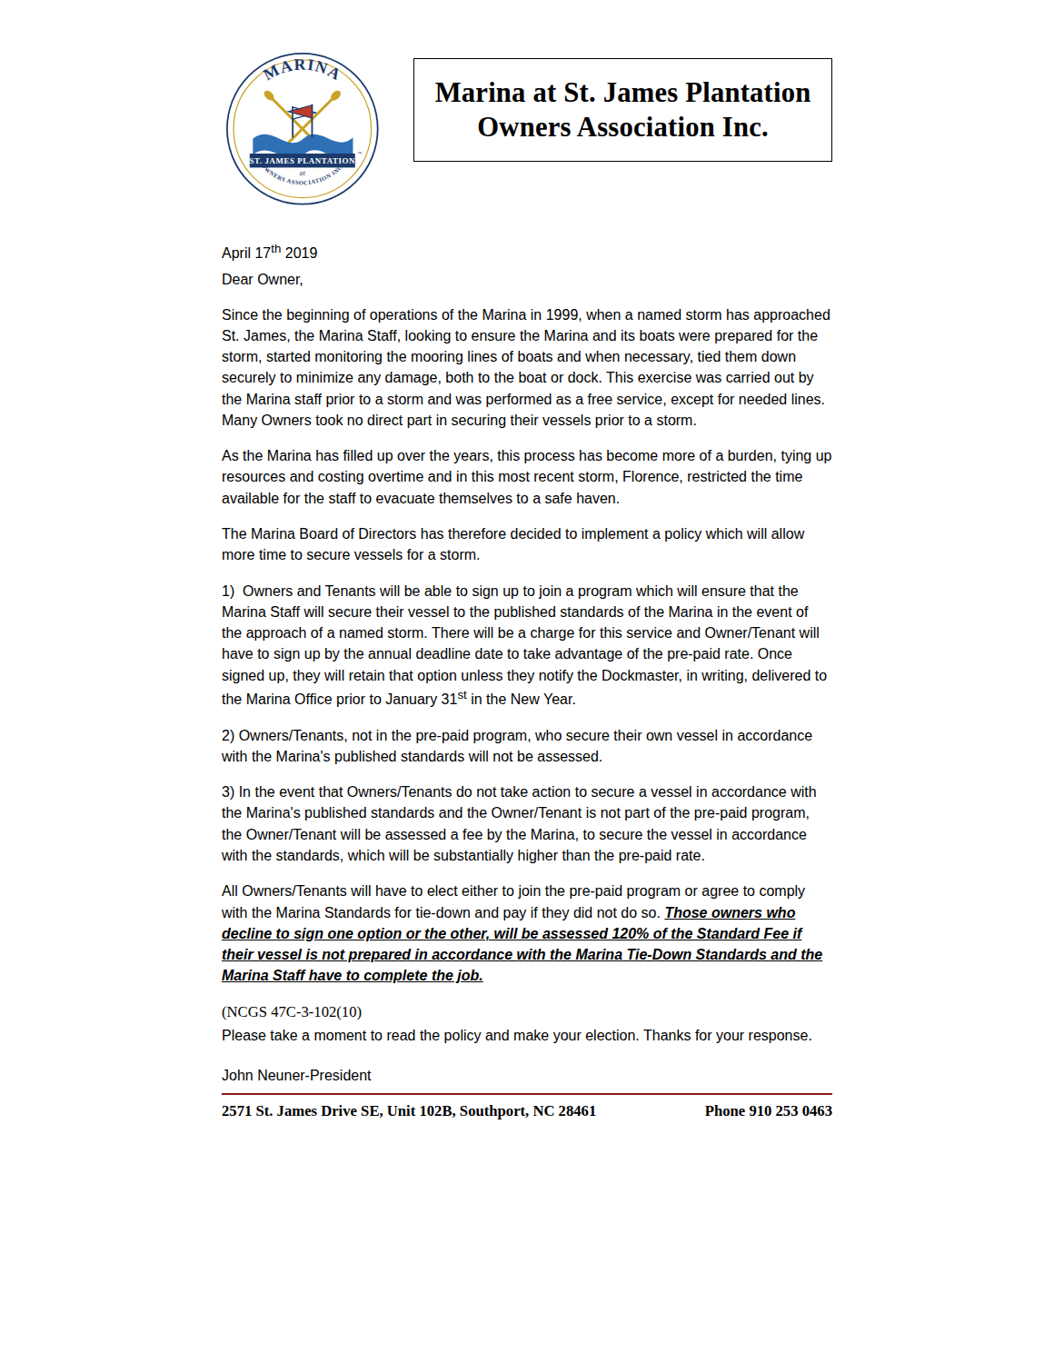MARINA OWNERS ASSOCIATION INC. ST. JAMES PLANTATION at ™
Marina at St. James Plantation
Owners Association Inc.
April 17th 2019
Dear Owner,
Since the beginning of operations of the Marina in 1999, when a named storm has approached St. James, the Marina Staff, looking to ensure the Marina and its boats were prepared for the storm, started monitoring the mooring lines of boats and when necessary, tied them down securely to minimize any damage, both to the boat or dock. This exercise was carried out by the Marina staff prior to a storm and was performed as a free service, except for needed lines. Many Owners took no direct part in securing their vessels prior to a storm.
As the Marina has filled up over the years, this process has become more of a burden, tying up resources and costing overtime and in this most recent storm, Florence, restricted the time available for the staff to evacuate themselves to a safe haven.
The Marina Board of Directors has therefore decided to implement a policy which will allow more time to secure vessels for a storm.
1) Owners and Tenants will be able to sign up to join a program which will ensure that the Marina Staff will secure their vessel to the published standards of the Marina in the event of the approach of a named storm. There will be a charge for this service and Owner/Tenant will have to sign up by the annual deadline date to take advantage of the pre-paid rate. Once signed up, they will retain that option unless they notify the Dockmaster, in writing, delivered to the Marina Office prior to January 31st in the New Year.
2) Owners/Tenants, not in the pre-paid program, who secure their own vessel in accordance with the Marina's published standards will not be assessed.
3) In the event that Owners/Tenants do not take action to secure a vessel in accordance with the Marina's published standards and the Owner/Tenant is not part of the pre-paid program, the Owner/Tenant will be assessed a fee by the Marina, to secure the vessel in accordance with the standards, which will be substantially higher than the pre-paid rate.
All Owners/Tenants will have to elect either to join the pre-paid program or agree to comply with the Marina Standards for tie-down and pay if they did not do so. Those owners who decline to sign one option or the other, will be assessed 120% of the Standard Fee if their vessel is not prepared in accordance with the Marina Tie-Down Standards and the Marina Staff have to complete the job.
(NCGS 47C-3-102(10)
Please take a moment to read the policy and make your election. Thanks for your response.
John Neuner-President
2571 St. James Drive SE, Unit 102B, Southport, NC 28461 Phone 910 253 0463